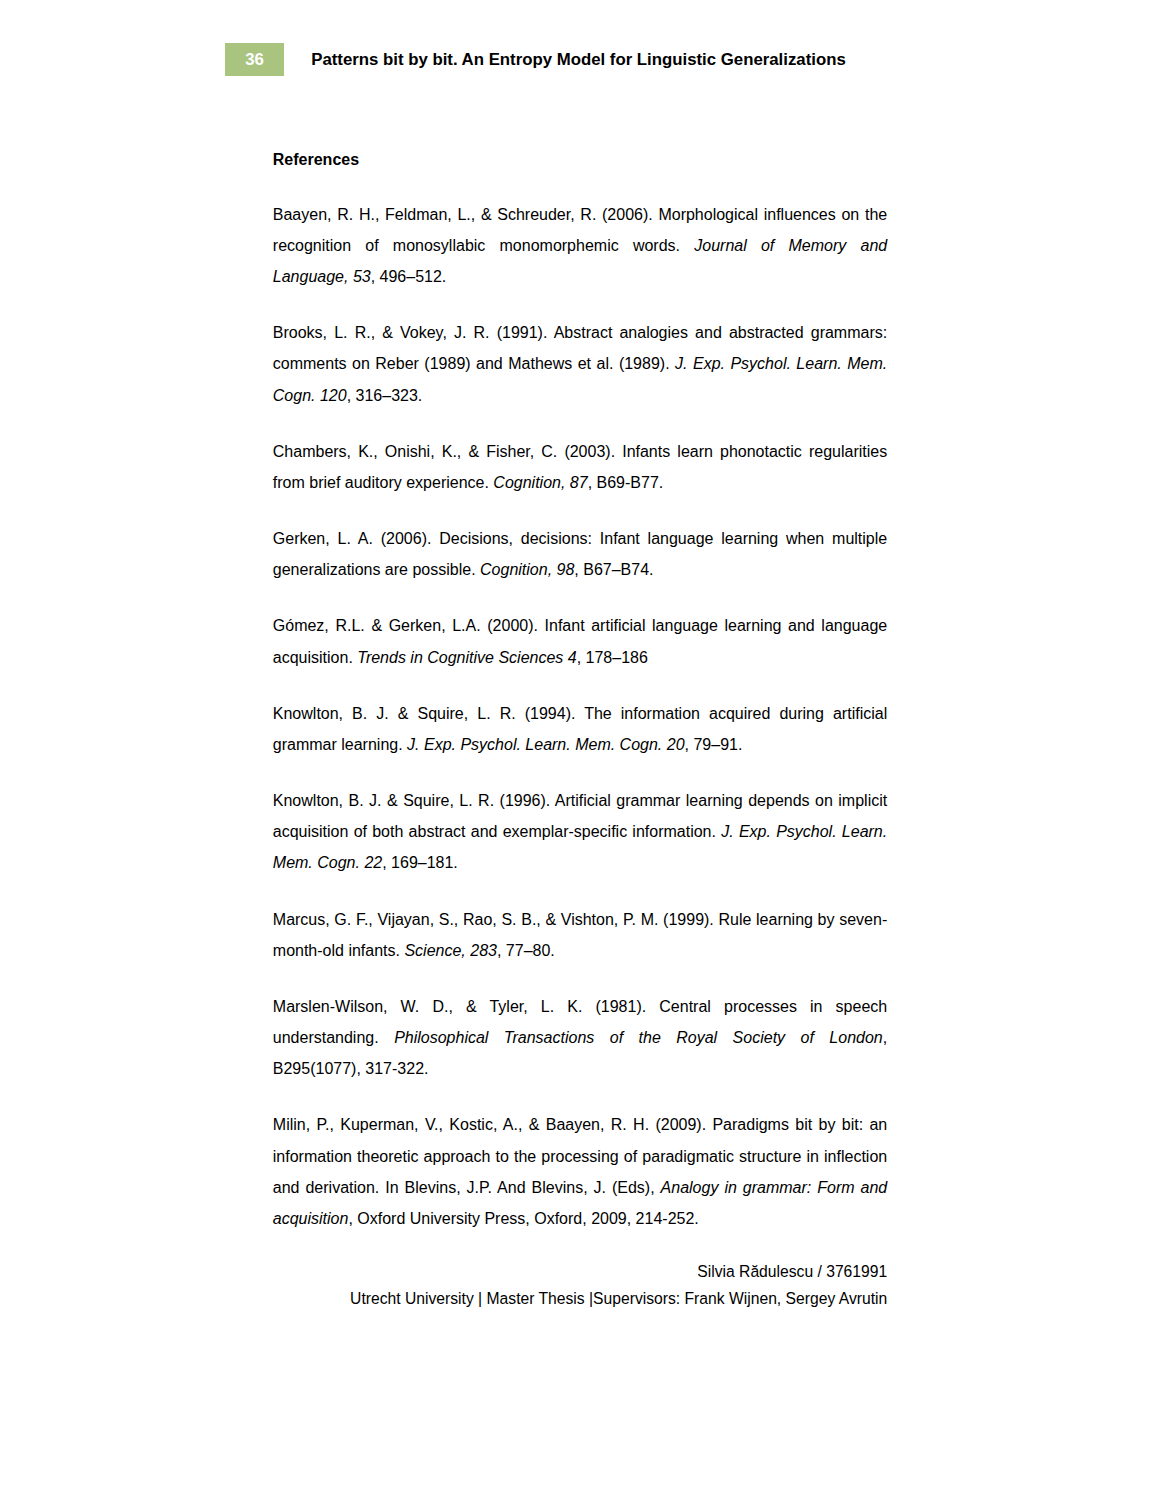36
Patterns bit by bit. An Entropy Model for Linguistic Generalizations
References
Baayen, R. H., Feldman, L., & Schreuder, R. (2006). Morphological influences on the recognition of monosyllabic monomorphemic words. Journal of Memory and Language, 53, 496–512.
Brooks, L. R., & Vokey, J. R. (1991). Abstract analogies and abstracted grammars: comments on Reber (1989) and Mathews et al. (1989). J. Exp. Psychol. Learn. Mem. Cogn. 120, 316–323.
Chambers, K., Onishi, K., & Fisher, C. (2003). Infants learn phonotactic regularities from brief auditory experience. Cognition, 87, B69-B77.
Gerken, L. A. (2006). Decisions, decisions: Infant language learning when multiple generalizations are possible. Cognition, 98, B67–B74.
Gómez, R.L. & Gerken, L.A. (2000). Infant artificial language learning and language acquisition. Trends in Cognitive Sciences 4, 178–186
Knowlton, B. J. & Squire, L. R. (1994). The information acquired during artificial grammar learning. J. Exp. Psychol. Learn. Mem. Cogn. 20, 79–91.
Knowlton, B. J. & Squire, L. R. (1996). Artificial grammar learning depends on implicit acquisition of both abstract and exemplar-specific information. J. Exp. Psychol. Learn. Mem. Cogn. 22, 169–181.
Marcus, G. F., Vijayan, S., Rao, S. B., & Vishton, P. M. (1999). Rule learning by seven-month-old infants. Science, 283, 77–80.
Marslen-Wilson, W. D., & Tyler, L. K. (1981). Central processes in speech understanding. Philosophical Transactions of the Royal Society of London, B295(1077), 317-322.
Milin, P., Kuperman, V., Kostic, A., & Baayen, R. H. (2009). Paradigms bit by bit: an information theoretic approach to the processing of paradigmatic structure in inflection and derivation. In Blevins, J.P. And Blevins, J. (Eds), Analogy in grammar: Form and acquisition, Oxford University Press, Oxford, 2009, 214-252.
Silvia Rădulescu / 3761991
Utrecht University | Master Thesis |Supervisors: Frank Wijnen, Sergey Avrutin